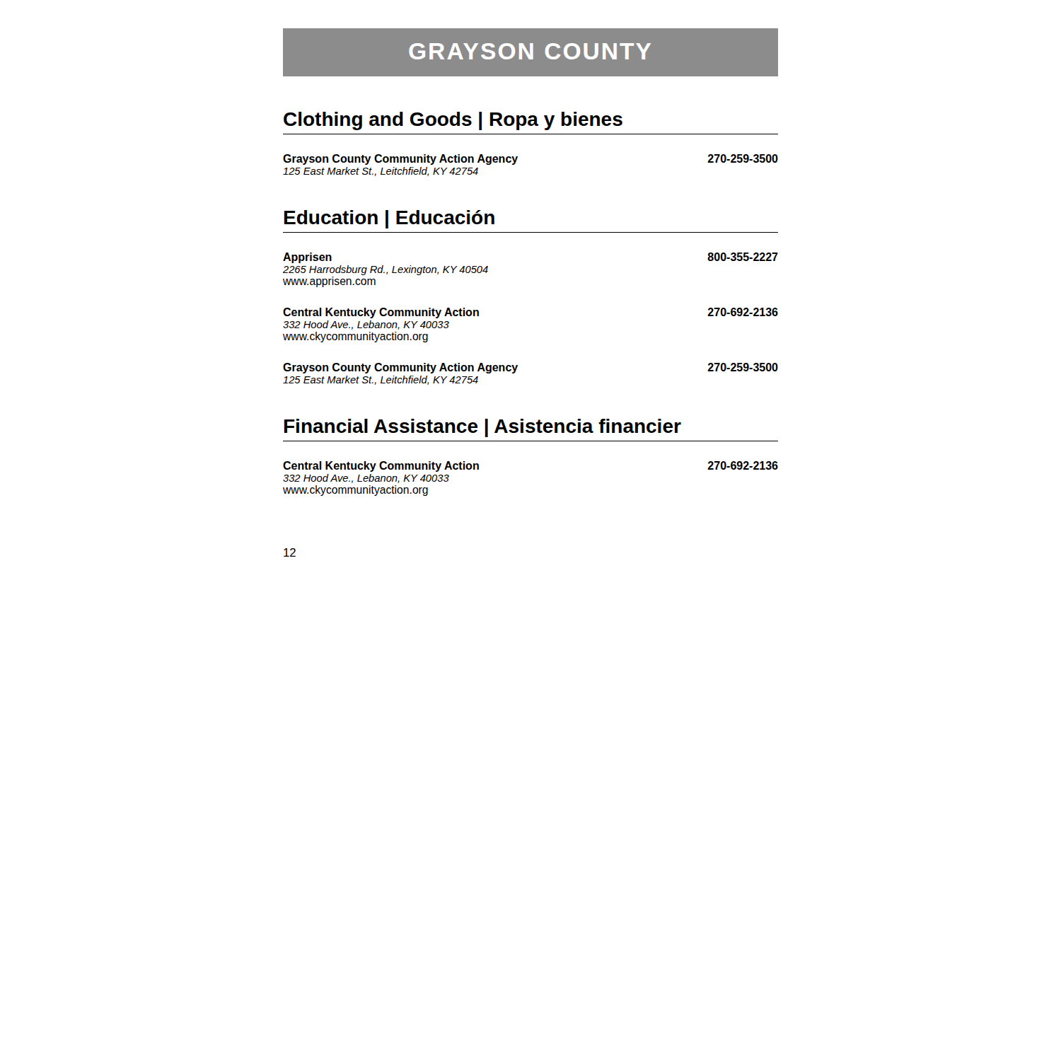GRAYSON COUNTY
Clothing and Goods | Ropa y bienes
Grayson County Community Action Agency 270-259-3500 125 East Market St., Leitchfield, KY 42754
Education | Educación
Apprisen 800-355-2227 2265 Harrodsburg Rd., Lexington, KY 40504 www.apprisen.com
Central Kentucky Community Action 270-692-2136 332 Hood Ave., Lebanon, KY 40033 www.ckycommunityaction.org
Grayson County Community Action Agency 270-259-3500 125 East Market St., Leitchfield, KY 42754
Financial Assistance | Asistencia financier
Central Kentucky Community Action 270-692-2136 332 Hood Ave., Lebanon, KY 40033 www.ckycommunityaction.org
12